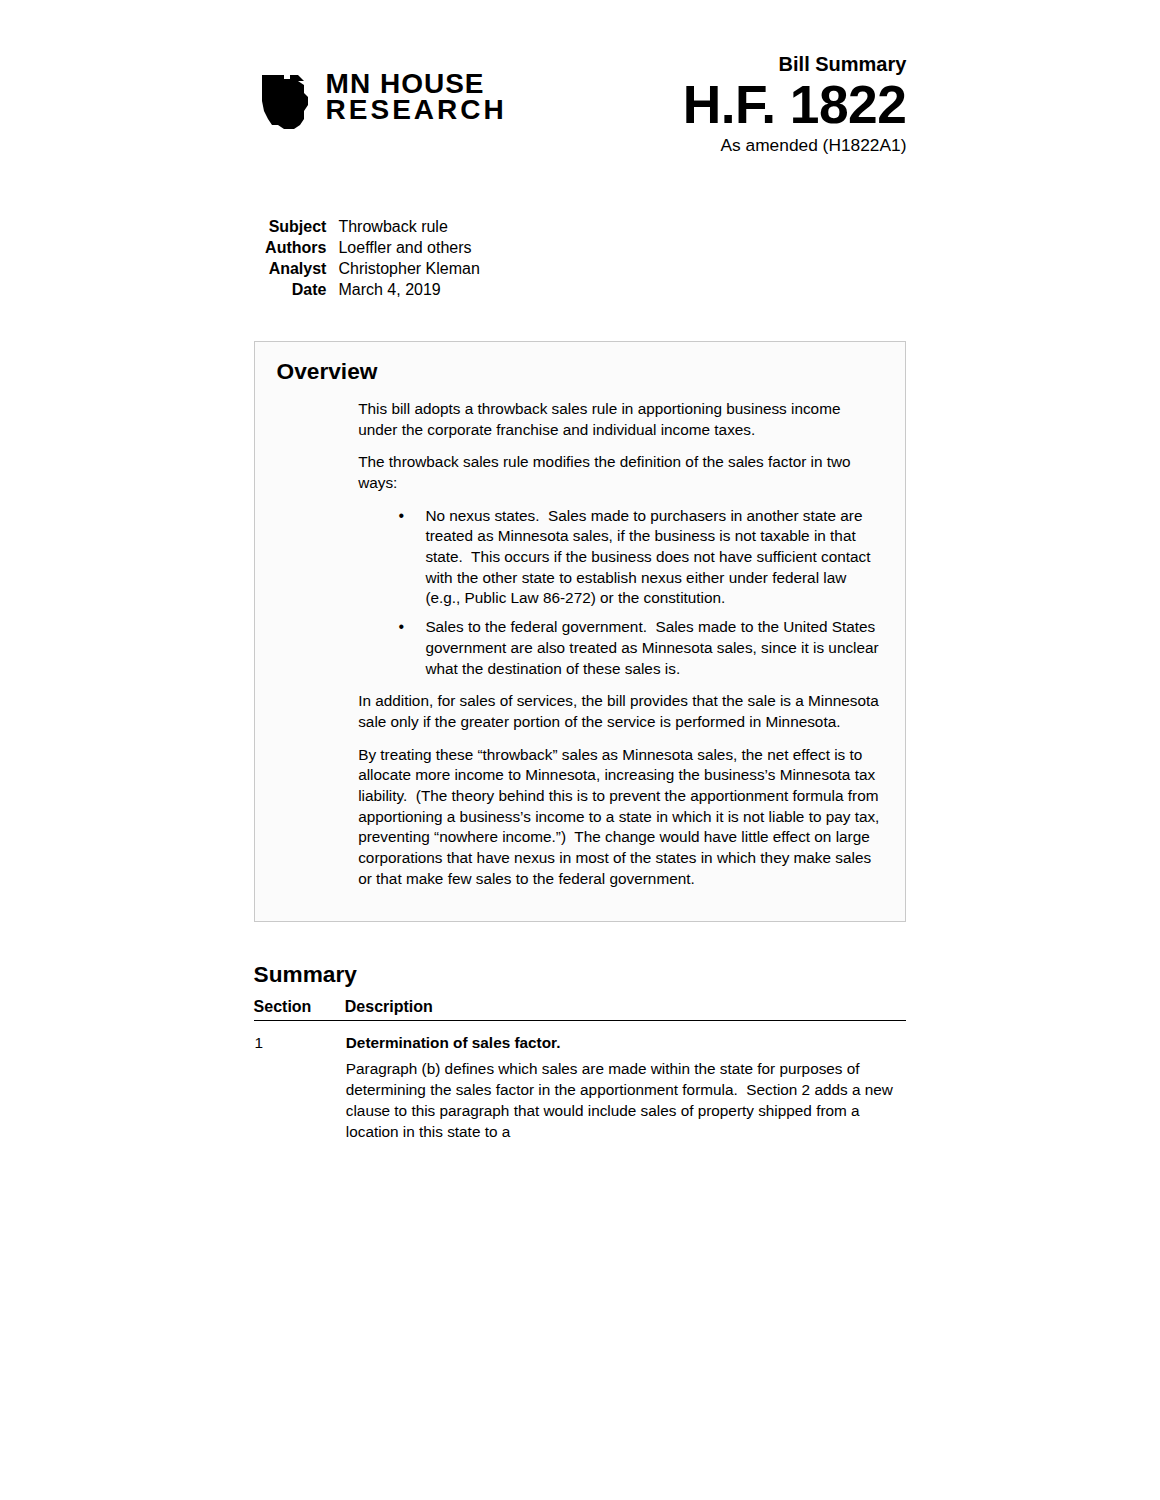MN HOUSE
RESEARCH
Bill Summary
H.F. 1822
As amended (H1822A1)
| Subject | Throwback rule |
| Authors | Loeffler and others |
| Analyst | Christopher Kleman |
| Date | March 4, 2019 |
Overview
This bill adopts a throwback sales rule in apportioning business income under the corporate franchise and individual income taxes.
The throwback sales rule modifies the definition of the sales factor in two ways:
No nexus states. Sales made to purchasers in another state are treated as Minnesota sales, if the business is not taxable in that state. This occurs if the business does not have sufficient contact with the other state to establish nexus either under federal law (e.g., Public Law 86-272) or the constitution.
Sales to the federal government. Sales made to the United States government are also treated as Minnesota sales, since it is unclear what the destination of these sales is.
In addition, for sales of services, the bill provides that the sale is a Minnesota sale only if the greater portion of the service is performed in Minnesota.
By treating these “throwback” sales as Minnesota sales, the net effect is to allocate more income to Minnesota, increasing the business’s Minnesota tax liability. (The theory behind this is to prevent the apportionment formula from apportioning a business’s income to a state in which it is not liable to pay tax, preventing “nowhere income.”) The change would have little effect on large corporations that have nexus in most of the states in which they make sales or that make few sales to the federal government.
Summary
| Section | Description |
| --- | --- |
| 1 | Determination of sales factor. Paragraph (b) defines which sales are made within the state for purposes of determining the sales factor in the apportionment formula. Section 2 adds a new clause to this paragraph that would include sales of property shipped from a location in this state to a |